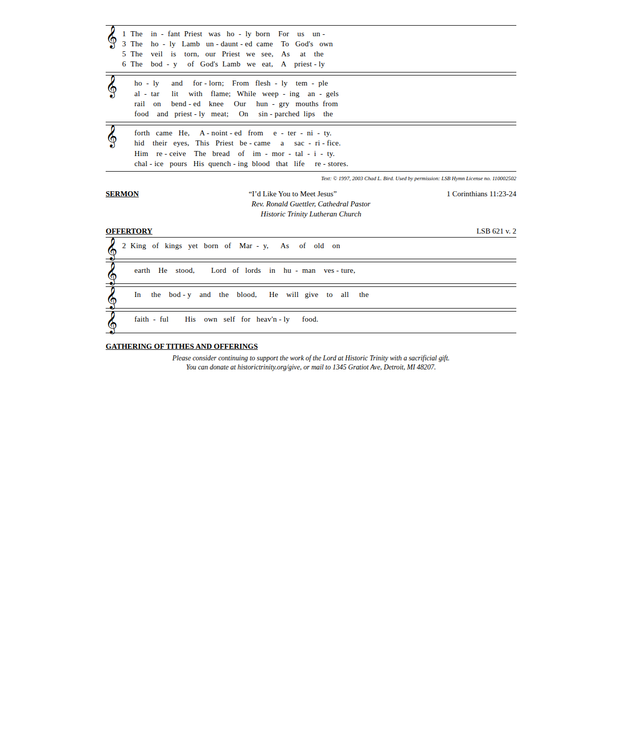𝄞
1 The in - fant Priest was ho - ly born For us un -
3 The ho - ly Lamb un - daunt - ed came To God's own
5 The veil is torn, our Priest we see, As at the
6 The bod - y of God's Lamb we eat, A priest - ly
𝄞
ho - ly and for - lorn; From flesh - ly tem - ple
al - tar lit with flame; While weep - ing an - gels
rail on bend - ed knee Our hun - gry mouths from
food and priest - ly meat; On sin - parched lips the
𝄞
forth came He, A - noint - ed from e - ter - ni - ty.
hid their eyes, This Priest be - came a sac - ri - fice.
Him re - ceive The bread of im - mor - tal - i - ty.
chal - ice pours His quench - ing blood that life re - stores.
Text: © 1997, 2003 Chad L. Bird. Used by permission: LSB Hymn License no. 110002502
Sermon “I’d Like You to Meet Jesus” 1 Corinthians 11:23-24
Rev. Ronald Guettler, Cathedral Pastor
Historic Trinity Lutheran Church
Offertory LSB 621 v. 2
𝄞
2 King of kings yet born of Mar - y, As of old on
𝄞
earth He stood, Lord of lords in hu - man ves - ture,
𝄞
In the bod - y and the blood, He will give to all the
𝄞
faith - ful His own self for heav'n - ly food.
Gathering of Tithes and Offerings
Please consider continuing to support the work of the Lord at Historic Trinity with a sacrificial gift.
You can donate at historictrinity.org/give, or mail to 1345 Gratiot Ave, Detroit, MI 48207.